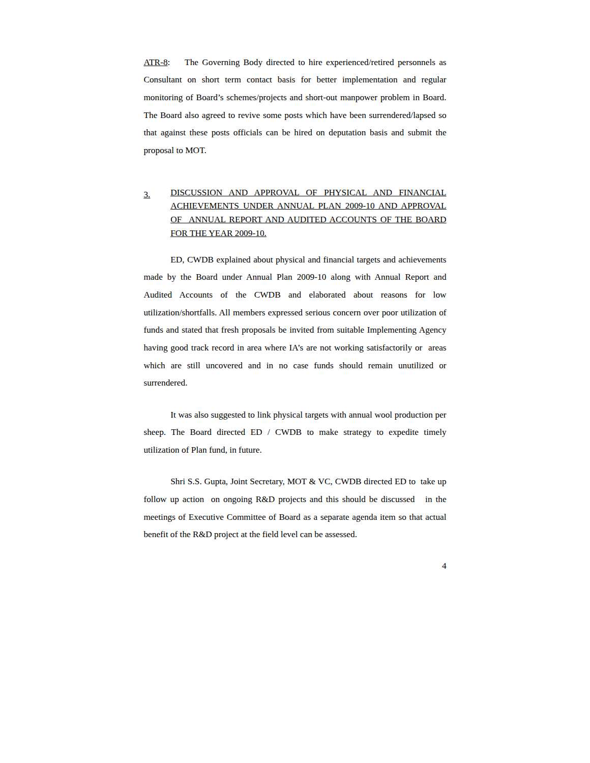ATR-8: The Governing Body directed to hire experienced/retired personnels as Consultant on short term contact basis for better implementation and regular monitoring of Board’s schemes/projects and short-out manpower problem in Board. The Board also agreed to revive some posts which have been surrendered/lapsed so that against these posts officials can be hired on deputation basis and submit the proposal to MOT.
3.
DISCUSSION AND APPROVAL OF PHYSICAL AND FINANCIAL ACHIEVEMENTS UNDER ANNUAL PLAN 2009-10 AND APPROVAL OF ANNUAL REPORT AND AUDITED ACCOUNTS OF THE BOARD FOR THE YEAR 2009-10.
ED, CWDB explained about physical and financial targets and achievements made by the Board under Annual Plan 2009-10 along with Annual Report and Audited Accounts of the CWDB and elaborated about reasons for low utilization/shortfalls. All members expressed serious concern over poor utilization of funds and stated that fresh proposals be invited from suitable Implementing Agency having good track record in area where IA’s are not working satisfactorily or areas which are still uncovered and in no case funds should remain unutilized or surrendered.
It was also suggested to link physical targets with annual wool production per sheep. The Board directed ED / CWDB to make strategy to expedite timely utilization of Plan fund, in future.
Shri S.S. Gupta, Joint Secretary, MOT & VC, CWDB directed ED to take up follow up action on ongoing R&D projects and this should be discussed in the meetings of Executive Committee of Board as a separate agenda item so that actual benefit of the R&D project at the field level can be assessed.
4